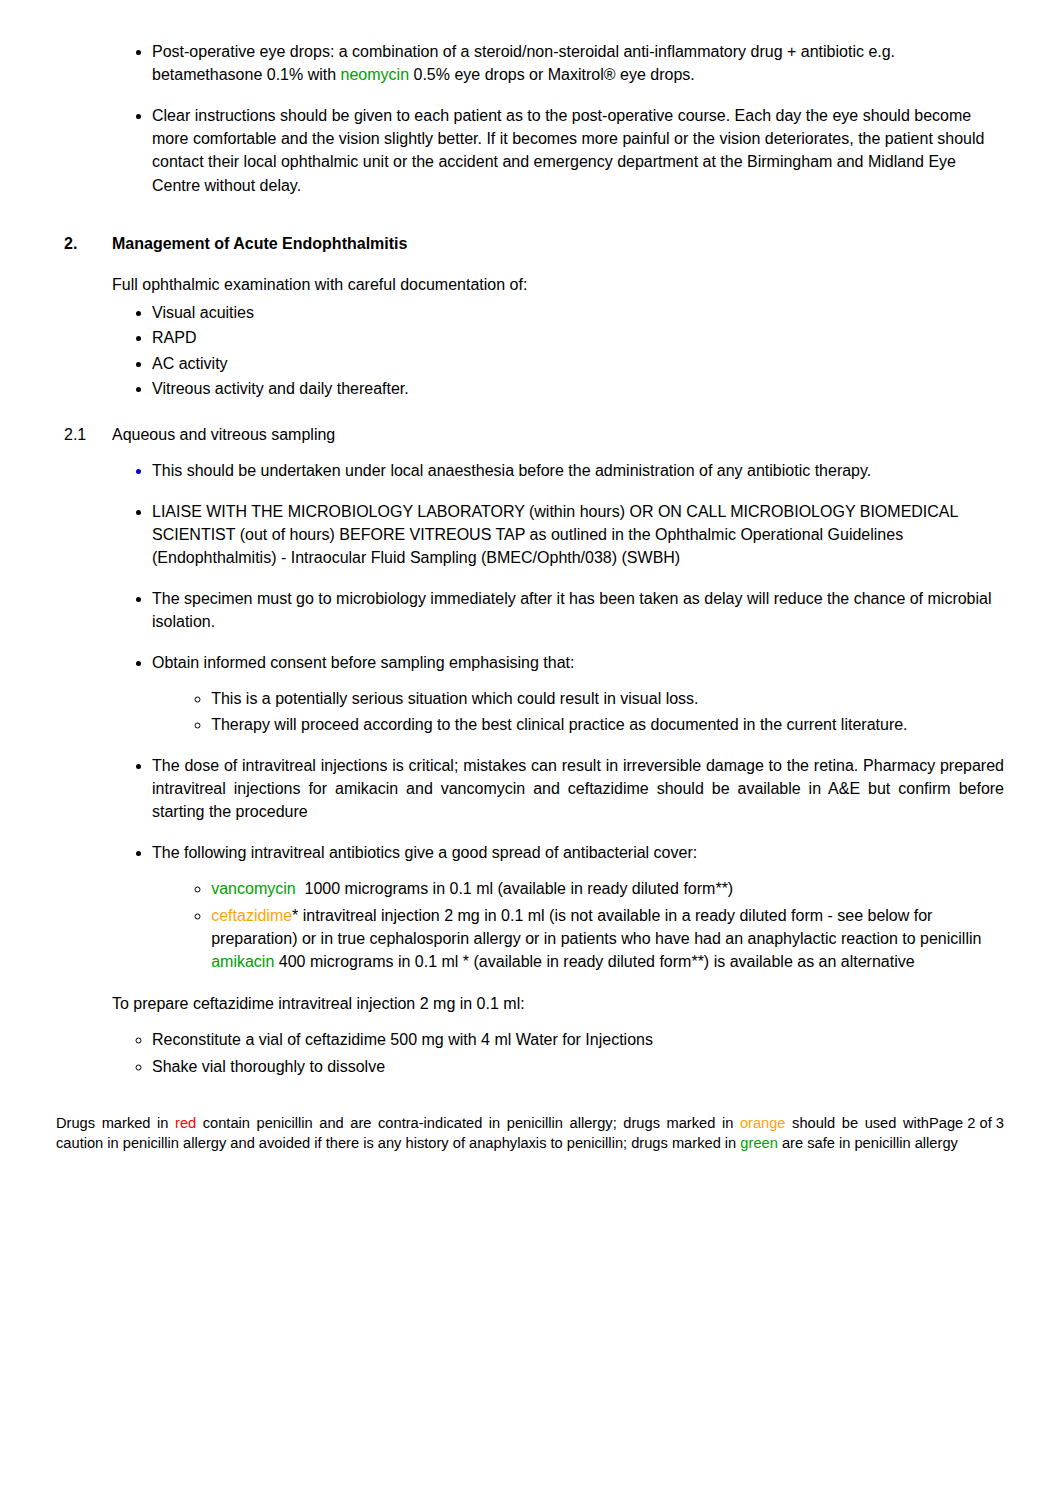Post-operative eye drops: a combination of a steroid/non-steroidal anti-inflammatory drug + antibiotic e.g. betamethasone 0.1% with neomycin 0.5% eye drops or Maxitrol® eye drops.
Clear instructions should be given to each patient as to the post-operative course. Each day the eye should become more comfortable and the vision slightly better. If it becomes more painful or the vision deteriorates, the patient should contact their local ophthalmic unit or the accident and emergency department at the Birmingham and Midland Eye Centre without delay.
2. Management of Acute Endophthalmitis
Full ophthalmic examination with careful documentation of:
Visual acuities
RAPD
AC activity
Vitreous activity and daily thereafter.
2.1 Aqueous and vitreous sampling
This should be undertaken under local anaesthesia before the administration of any antibiotic therapy.
LIAISE WITH THE MICROBIOLOGY LABORATORY (within hours) OR ON CALL MICROBIOLOGY BIOMEDICAL SCIENTIST (out of hours) BEFORE VITREOUS TAP as outlined in the Ophthalmic Operational Guidelines (Endophthalmitis) - Intraocular Fluid Sampling (BMEC/Ophth/038) (SWBH)
The specimen must go to microbiology immediately after it has been taken as delay will reduce the chance of microbial isolation.
Obtain informed consent before sampling emphasising that:
This is a potentially serious situation which could result in visual loss.
Therapy will proceed according to the best clinical practice as documented in the current literature.
The dose of intravitreal injections is critical; mistakes can result in irreversible damage to the retina. Pharmacy prepared intravitreal injections for amikacin and vancomycin and ceftazidime should be available in A&E but confirm before starting the procedure
The following intravitreal antibiotics give a good spread of antibacterial cover:
vancomycin 1000 micrograms in 0.1 ml (available in ready diluted form**)
ceftazidime* intravitreal injection 2 mg in 0.1 ml (is not available in a ready diluted form - see below for preparation) or in true cephalosporin allergy or in patients who have had an anaphylactic reaction to penicillin amikacin 400 micrograms in 0.1 ml * (available in ready diluted form**) is available as an alternative
To prepare ceftazidime intravitreal injection 2 mg in 0.1 ml:
Reconstitute a vial of ceftazidime 500 mg with 4 ml Water for Injections
Shake vial thoroughly to dissolve
Page 2 of 3 Drugs marked in red contain penicillin and are contra-indicated in penicillin allergy; drugs marked in orange should be used with caution in penicillin allergy and avoided if there is any history of anaphylaxis to penicillin; drugs marked in green are safe in penicillin allergy